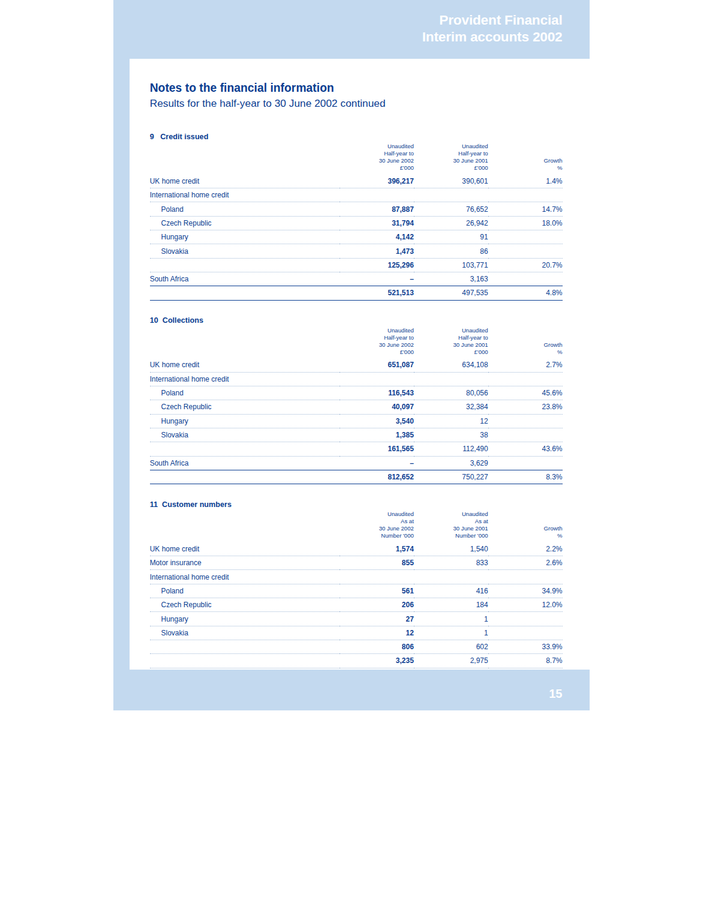Provident Financial
Interim accounts 2002
Notes to the financial information
Results for the half-year to 30 June 2002 continued
9 Credit issued
| | Unaudited Half-year to 30 June 2002 £'000 | Unaudited Half-year to 30 June 2001 £'000 | Growth % |
| --- | --- | --- | --- |
| UK home credit | 396,217 | 390,601 | 1.4% |
| International home credit | | | |
| Poland | 87,887 | 76,652 | 14.7% |
| Czech Republic | 31,794 | 26,942 | 18.0% |
| Hungary | 4,142 | 91 | |
| Slovakia | 1,473 | 86 | |
| | 125,296 | 103,771 | 20.7% |
| South Africa | – | 3,163 | |
| | 521,513 | 497,535 | 4.8% |
10 Collections
| | Unaudited Half-year to 30 June 2002 £'000 | Unaudited Half-year to 30 June 2001 £'000 | Growth % |
| --- | --- | --- | --- |
| UK home credit | 651,087 | 634,108 | 2.7% |
| International home credit | | | |
| Poland | 116,543 | 80,056 | 45.6% |
| Czech Republic | 40,097 | 32,384 | 23.8% |
| Hungary | 3,540 | 12 | |
| Slovakia | 1,385 | 38 | |
| | 161,565 | 112,490 | 43.6% |
| South Africa | – | 3,629 | |
| | 812,652 | 750,227 | 8.3% |
11 Customer numbers
| | Unaudited As at 30 June 2002 Number '000 | Unaudited As at 30 June 2001 Number '000 | Growth % |
| --- | --- | --- | --- |
| UK home credit | 1,574 | 1,540 | 2.2% |
| Motor insurance | 855 | 833 | 2.6% |
| International home credit | | | |
| Poland | 561 | 416 | 34.9% |
| Czech Republic | 206 | 184 | 12.0% |
| Hungary | 27 | 1 | |
| Slovakia | 12 | 1 | |
| | 806 | 602 | 33.9% |
| | 3,235 | 2,975 | 8.7% |
| South Africa | – | 39 | |
| Colonnade Insurance Brokers | – | 343 | |
| | 3,235 | 3,357 | (3.6%) |
15